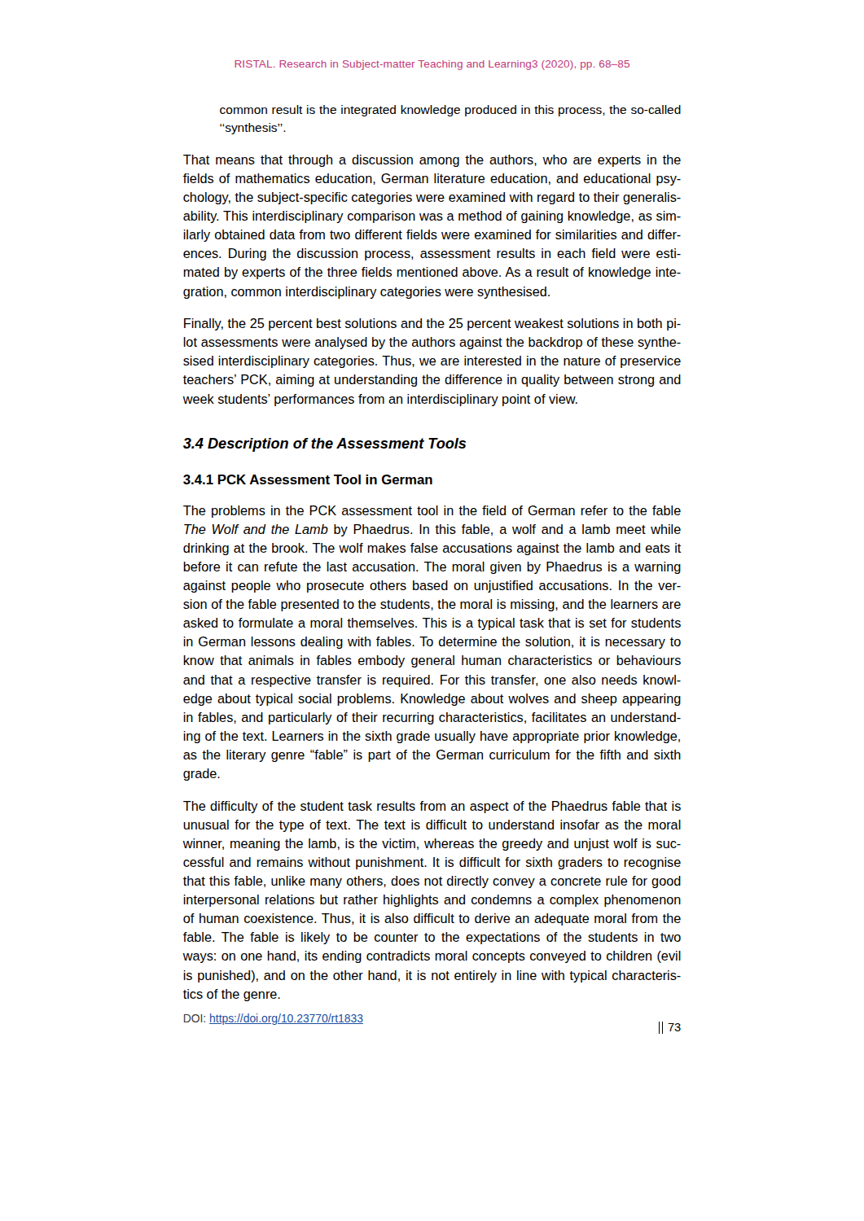RISTAL. Research in Subject-matter Teaching and Learning3 (2020), pp. 68–85
common result is the integrated knowledge produced in this process, the so-called ‘‘synthesis’’.
That means that through a discussion among the authors, who are experts in the fields of mathematics education, German literature education, and educational psychology, the subject-specific categories were examined with regard to their generalisability. This interdisciplinary comparison was a method of gaining knowledge, as similarly obtained data from two different fields were examined for similarities and differences. During the discussion process, assessment results in each field were estimated by experts of the three fields mentioned above. As a result of knowledge integration, common interdisciplinary categories were synthesised.
Finally, the 25 percent best solutions and the 25 percent weakest solutions in both pilot assessments were analysed by the authors against the backdrop of these synthesised interdisciplinary categories. Thus, we are interested in the nature of preservice teachers’ PCK, aiming at understanding the difference in quality between strong and week students’ performances from an interdisciplinary point of view.
3.4 Description of the Assessment Tools
3.4.1 PCK Assessment Tool in German
The problems in the PCK assessment tool in the field of German refer to the fable The Wolf and the Lamb by Phaedrus. In this fable, a wolf and a lamb meet while drinking at the brook. The wolf makes false accusations against the lamb and eats it before it can refute the last accusation. The moral given by Phaedrus is a warning against people who prosecute others based on unjustified accusations. In the version of the fable presented to the students, the moral is missing, and the learners are asked to formulate a moral themselves. This is a typical task that is set for students in German lessons dealing with fables. To determine the solution, it is necessary to know that animals in fables embody general human characteristics or behaviours and that a respective transfer is required. For this transfer, one also needs knowledge about typical social problems. Knowledge about wolves and sheep appearing in fables, and particularly of their recurring characteristics, facilitates an understanding of the text. Learners in the sixth grade usually have appropriate prior knowledge, as the literary genre “fable” is part of the German curriculum for the fifth and sixth grade.
The difficulty of the student task results from an aspect of the Phaedrus fable that is unusual for the type of text. The text is difficult to understand insofar as the moral winner, meaning the lamb, is the victim, whereas the greedy and unjust wolf is successful and remains without punishment. It is difficult for sixth graders to recognise that this fable, unlike many others, does not directly convey a concrete rule for good interpersonal relations but rather highlights and condemns a complex phenomenon of human coexistence. Thus, it is also difficult to derive an adequate moral from the fable. The fable is likely to be counter to the expectations of the students in two ways: on one hand, its ending contradicts moral concepts conveyed to children (evil is punished), and on the other hand, it is not entirely in line with typical characteristics of the genre.
DOI: https://doi.org/10.23770/rt1833
73